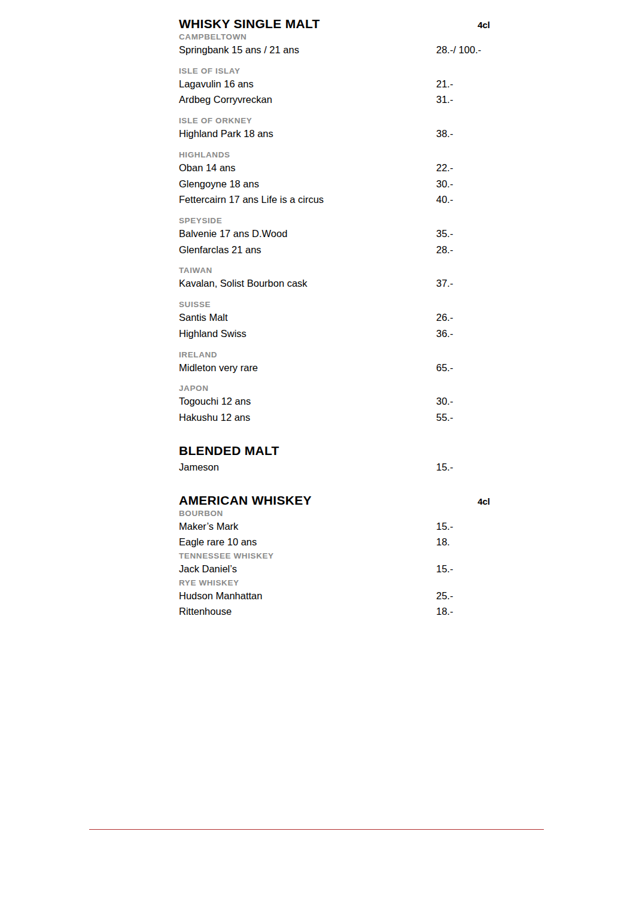WHISKY SINGLE MALT
4cl
CAMPBELTOWN
Springbank 15 ans / 21 ans 28.-/ 100.-
ISLE OF ISLAY
Lagavulin 16 ans 21.-
Ardbeg Corryvreckan 31.-
ISLE OF ORKNEY
Highland Park 18 ans 38.-
HIGHLANDS
Oban 14 ans 22.-
Glengoyne 18 ans 30.-
Fettercairn 17 ans Life is a circus 40.-
SPEYSIDE
Balvenie 17 ans D.Wood 35.-
Glenfarclas 21 ans 28.-
TAIWAN
Kavalan, Solist Bourbon cask 37.-
SUISSE
Santis Malt 26.-
Highland Swiss 36.-
IRELAND
Midleton very rare 65.-
JAPON
Togouchi 12 ans 30.-
Hakushu 12 ans 55.-
BLENDED MALT
Jameson 15.-
AMERICAN WHISKEY
4cl
BOURBON
Maker’s Mark 15.-
Eagle rare 10 ans 18.
TENNESSEE WHISKEY
Jack Daniel’s 15.-
RYE WHISKEY
Hudson Manhattan 25.-
Rittenhouse 18.-